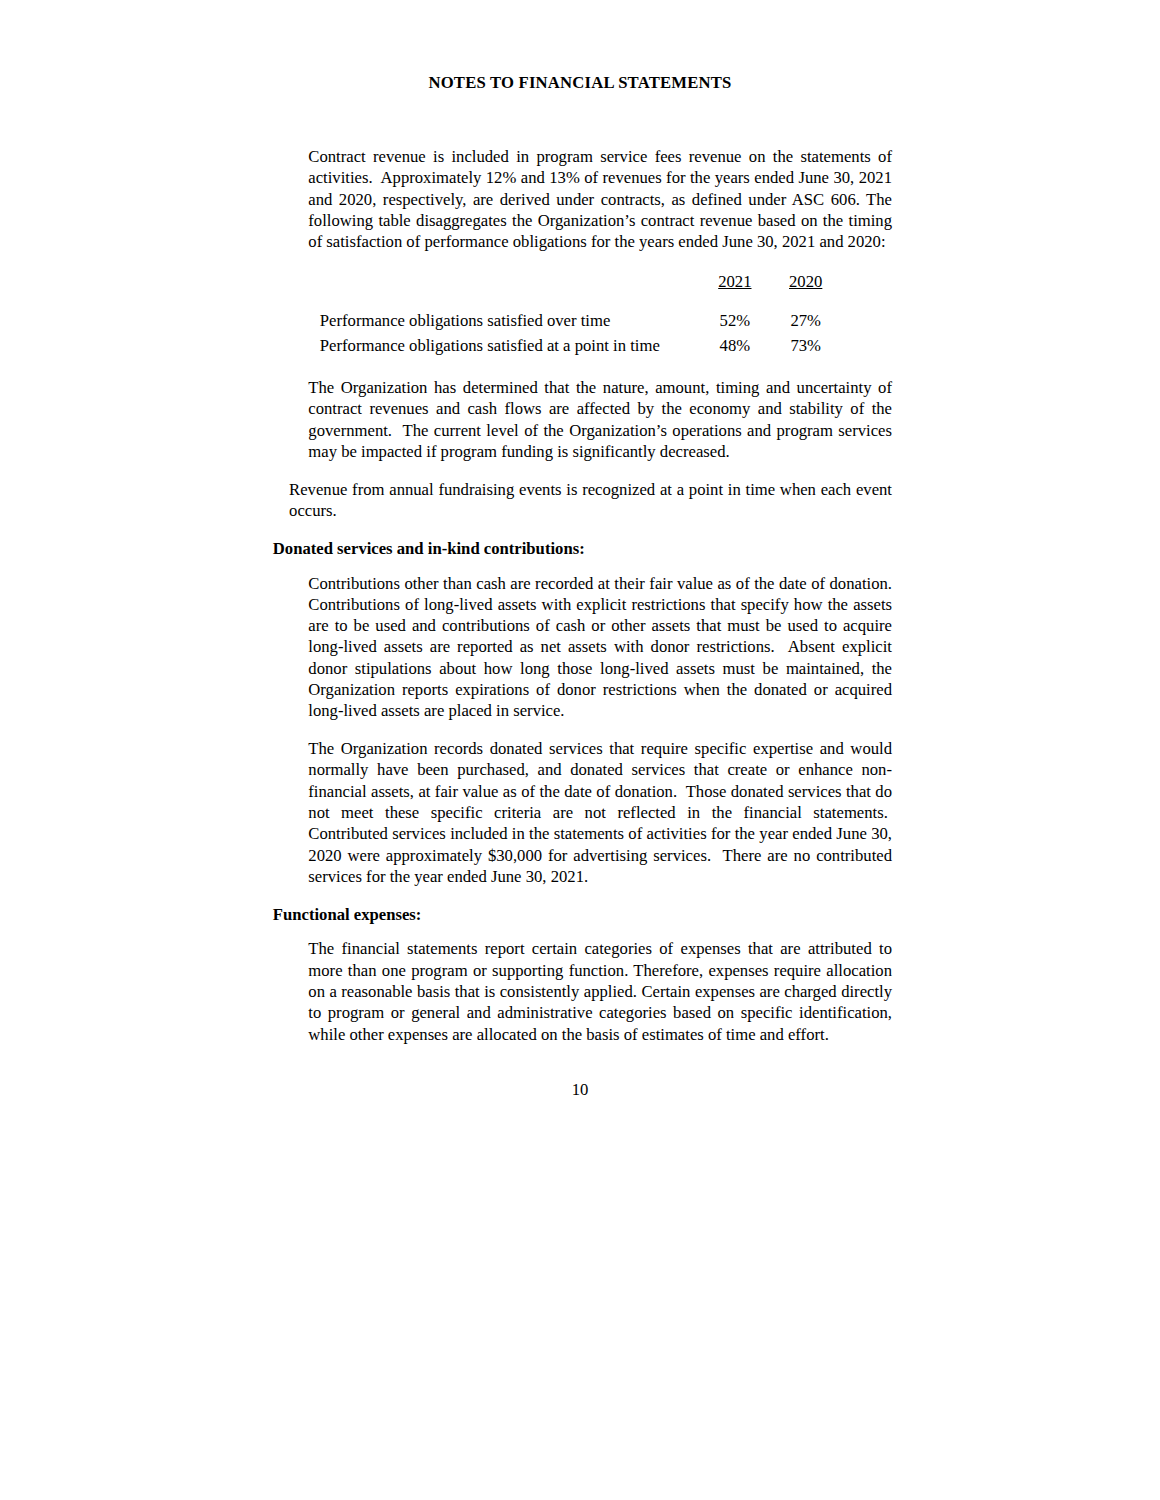NOTES TO FINANCIAL STATEMENTS
Contract revenue is included in program service fees revenue on the statements of activities. Approximately 12% and 13% of revenues for the years ended June 30, 2021 and 2020, respectively, are derived under contracts, as defined under ASC 606. The following table disaggregates the Organization’s contract revenue based on the timing of satisfaction of performance obligations for the years ended June 30, 2021 and 2020:
| | 2021 | 2020 |
| Performance obligations satisfied over time | 52% | 27% |
| Performance obligations satisfied at a point in time | 48% | 73% |
The Organization has determined that the nature, amount, timing and uncertainty of contract revenues and cash flows are affected by the economy and stability of the government. The current level of the Organization’s operations and program services may be impacted if program funding is significantly decreased.
Revenue from annual fundraising events is recognized at a point in time when each event occurs.
Donated services and in-kind contributions:
Contributions other than cash are recorded at their fair value as of the date of donation. Contributions of long-lived assets with explicit restrictions that specify how the assets are to be used and contributions of cash or other assets that must be used to acquire long-lived assets are reported as net assets with donor restrictions. Absent explicit donor stipulations about how long those long-lived assets must be maintained, the Organization reports expirations of donor restrictions when the donated or acquired long-lived assets are placed in service.
The Organization records donated services that require specific expertise and would normally have been purchased, and donated services that create or enhance non-financial assets, at fair value as of the date of donation. Those donated services that do not meet these specific criteria are not reflected in the financial statements. Contributed services included in the statements of activities for the year ended June 30, 2020 were approximately $30,000 for advertising services. There are no contributed services for the year ended June 30, 2021.
Functional expenses:
The financial statements report certain categories of expenses that are attributed to more than one program or supporting function. Therefore, expenses require allocation on a reasonable basis that is consistently applied. Certain expenses are charged directly to program or general and administrative categories based on specific identification, while other expenses are allocated on the basis of estimates of time and effort.
10